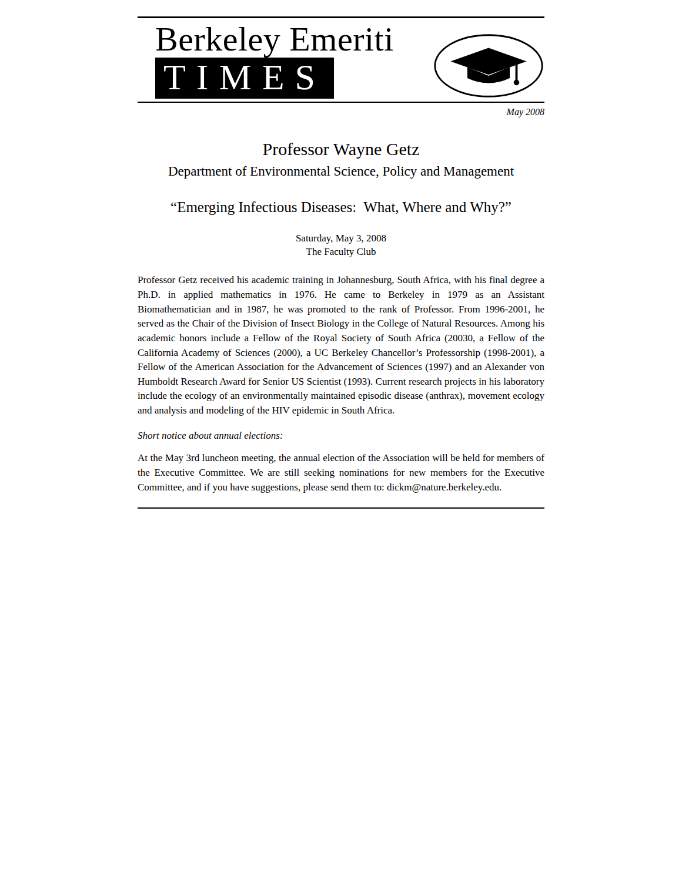Berkeley Emeriti
TIMES
May 2008
Professor Wayne Getz
Department of Environmental Science, Policy and Management
“Emerging Infectious Diseases: What, Where and Why?”
Saturday, May 3, 2008
The Faculty Club
Professor Getz received his academic training in Johannesburg, South Africa, with his final degree a Ph.D. in applied mathematics in 1976. He came to Berkeley in 1979 as an Assistant Biomathematician and in 1987, he was promoted to the rank of Professor. From 1996-2001, he served as the Chair of the Division of Insect Biology in the College of Natural Resources. Among his academic honors include a Fellow of the Royal Society of South Africa (20030, a Fellow of the California Academy of Sciences (2000), a UC Berkeley Chancellor’s Professorship (1998-2001), a Fellow of the American Association for the Advancement of Sciences (1997) and an Alexander von Humboldt Research Award for Senior US Scientist (1993). Current research projects in his laboratory include the ecology of an environmentally maintained episodic disease (anthrax), movement ecology and analysis and modeling of the HIV epidemic in South Africa.
Short notice about annual elections:
At the May 3rd luncheon meeting, the annual election of the Association will be held for members of the Executive Committee. We are still seeking nominations for new members for the Executive Committee, and if you have suggestions, please send them to: dickm@nature.berkeley.edu.